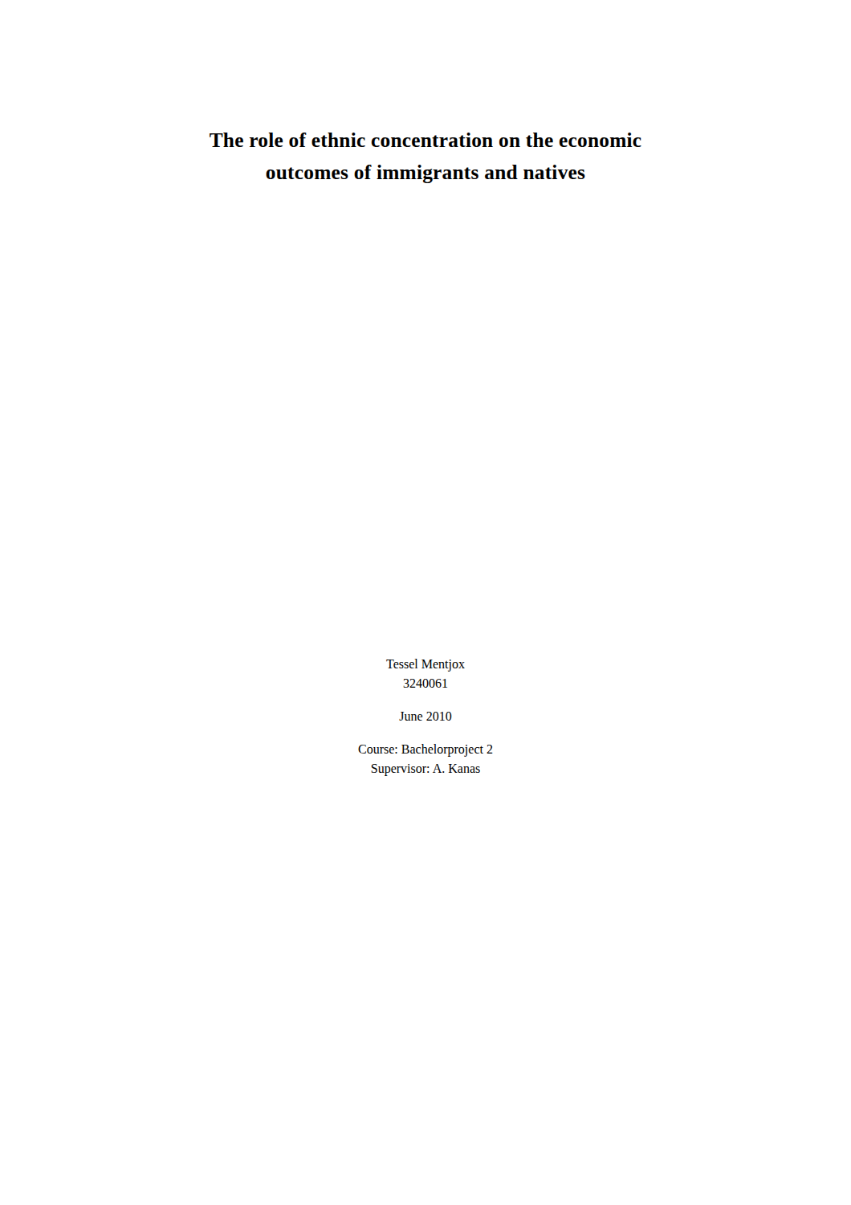The role of ethnic concentration on the economic outcomes of immigrants and natives
Tessel Mentjox
3240061
June 2010
Course: Bachelorproject 2
Supervisor: A. Kanas